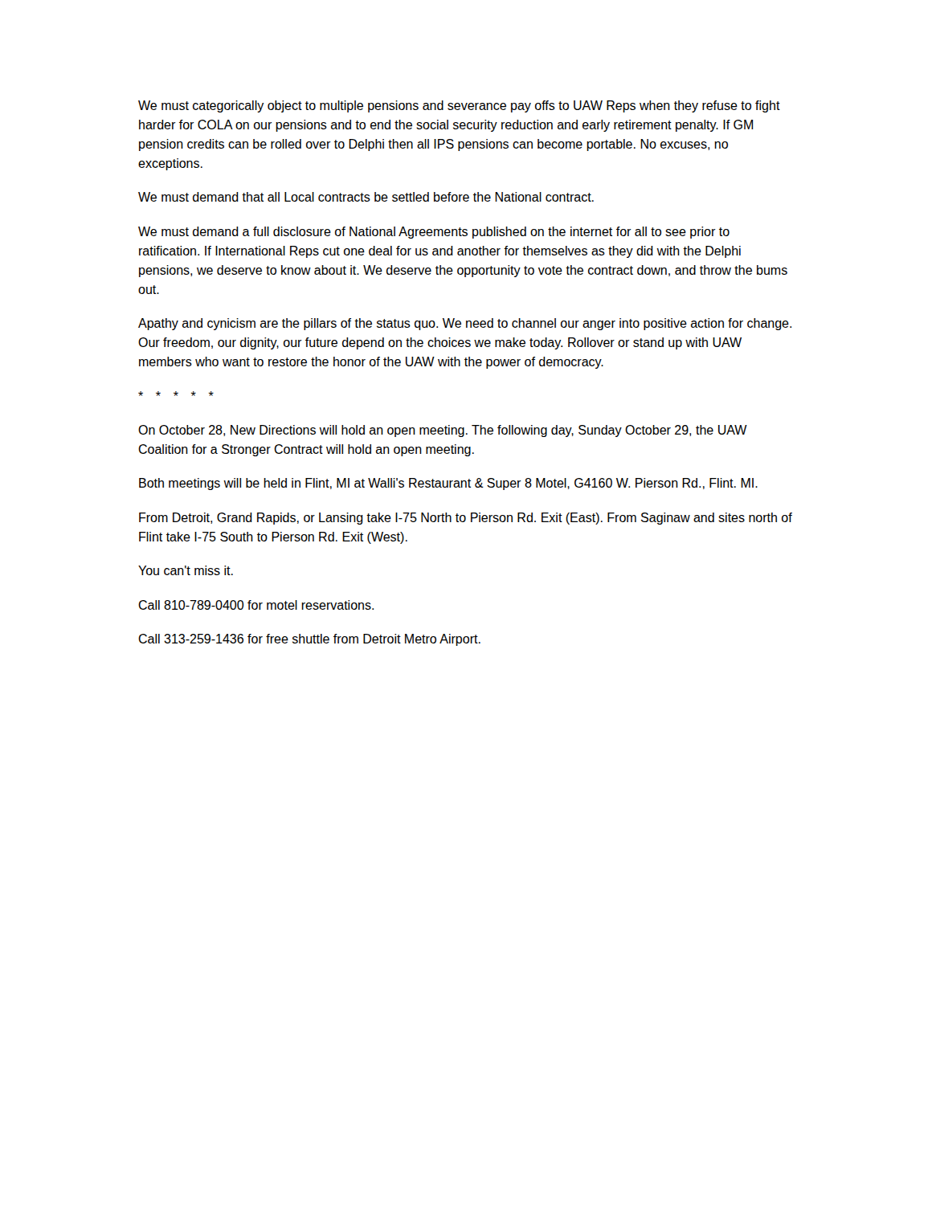We must categorically object to multiple pensions and severance pay offs to UAW Reps when they refuse to fight harder for COLA on our pensions and to end the social security reduction and early retirement penalty. If GM pension credits can be rolled over to Delphi then all IPS pensions can become portable. No excuses, no exceptions.
We must demand that all Local contracts be settled before the National contract.
We must demand a full disclosure of National Agreements published on the internet for all to see prior to ratification. If International Reps cut one deal for us and another for themselves as they did with the Delphi pensions, we deserve to know about it. We deserve the opportunity to vote the contract down, and throw the bums out.
Apathy and cynicism are the pillars of the status quo. We need to channel our anger into positive action for change. Our freedom, our dignity, our future depend on the choices we make today. Rollover or stand up with UAW members who want to restore the honor of the UAW with the power of democracy.
* * * * *
On October 28, New Directions will hold an open meeting. The following day, Sunday October 29, the UAW Coalition for a Stronger Contract will hold an open meeting.
Both meetings will be held in Flint, MI at Walli's Restaurant & Super 8 Motel, G4160 W. Pierson Rd., Flint. MI.
From Detroit, Grand Rapids, or Lansing take I-75 North to Pierson Rd. Exit (East). From Saginaw and sites north of Flint take I-75 South to Pierson Rd. Exit (West).
You can't miss it.
Call 810-789-0400 for motel reservations.
Call 313-259-1436 for free shuttle from Detroit Metro Airport.